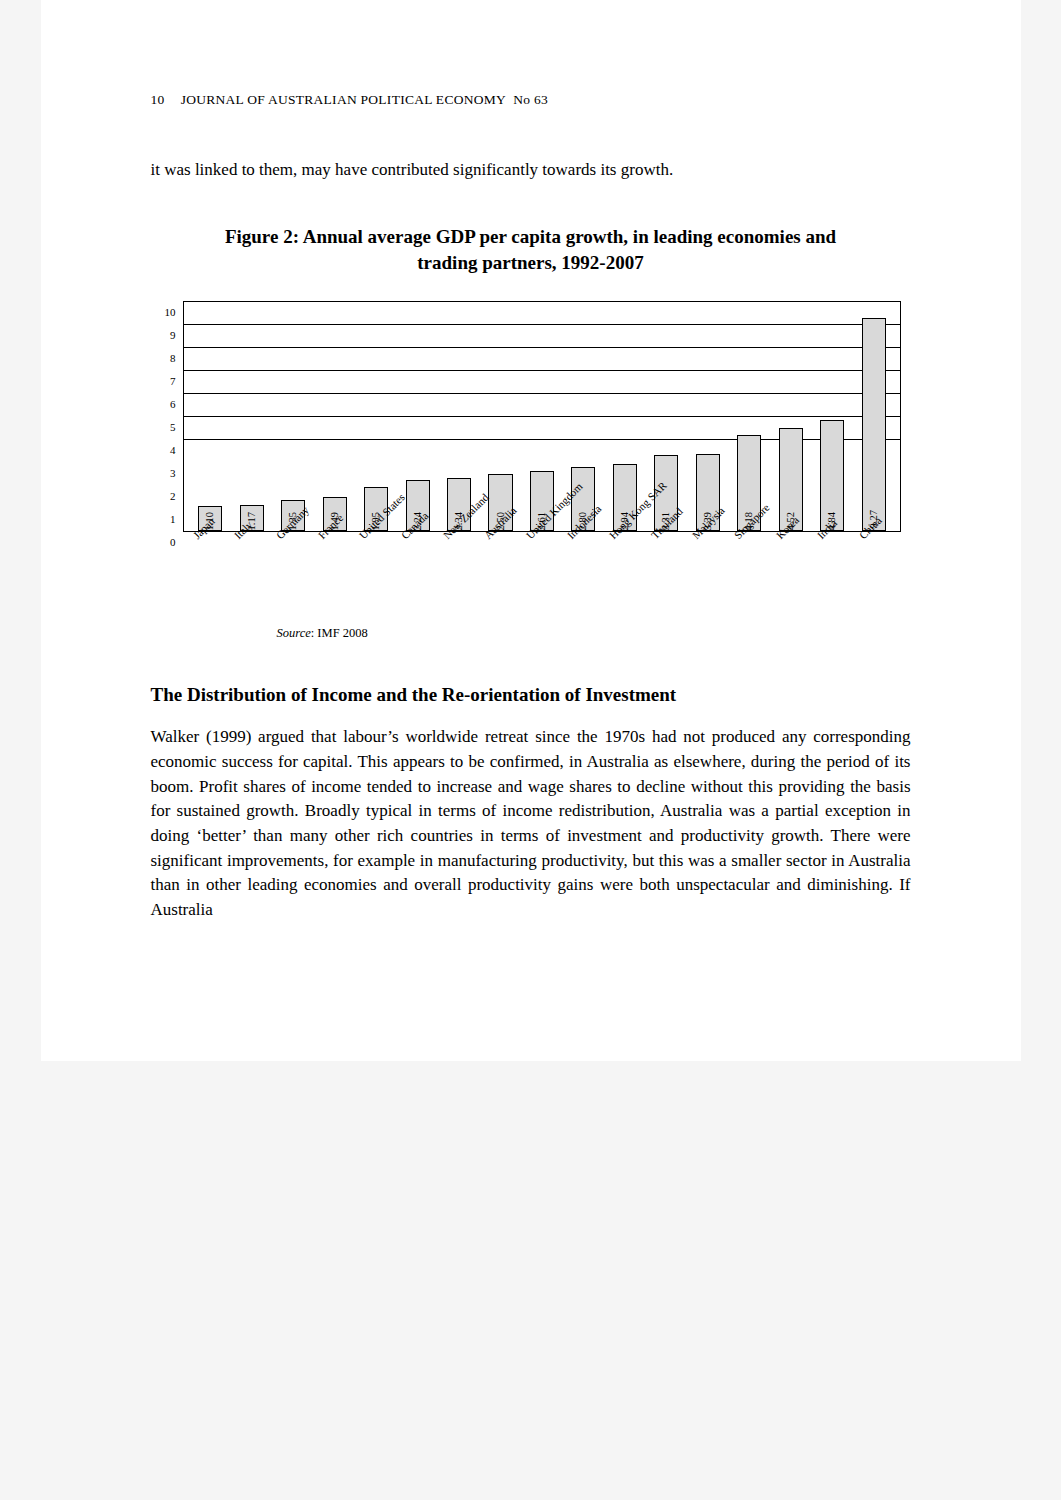10 JOURNAL OF AUSTRALIAN POLITICAL ECONOMY No 63
it was linked to them, may have contributed significantly towards its growth.
Figure 2: Annual average GDP per capita growth, in leading economies and trading partners, 1992-2007
10 9 8 7 6 5 4 3 2 1 0
1.10
1.17
1.35
1.49
1.95
2.24
2.34
2.50
2.61
2.80
2.94
3.31
3.39
4.18
4.52
4.84
9.27
Japan Italy Germany France United States Canada New Zealand Australia United Kingdom Indonesia Hong Kong SAR Thailand Malaysia Singapore Korea India China
Source: IMF 2008
The Distribution of Income and the Re-orientation of Investment
Walker (1999) argued that labour’s worldwide retreat since the 1970s had not produced any corresponding economic success for capital. This appears to be confirmed, in Australia as elsewhere, during the period of its boom. Profit shares of income tended to increase and wage shares to decline without this providing the basis for sustained growth. Broadly typical in terms of income redistribution, Australia was a partial exception in doing ‘better’ than many other rich countries in terms of investment and productivity growth. There were significant improvements, for example in manufacturing productivity, but this was a smaller sector in Australia than in other leading economies and overall productivity gains were both unspectacular and diminishing. If Australia